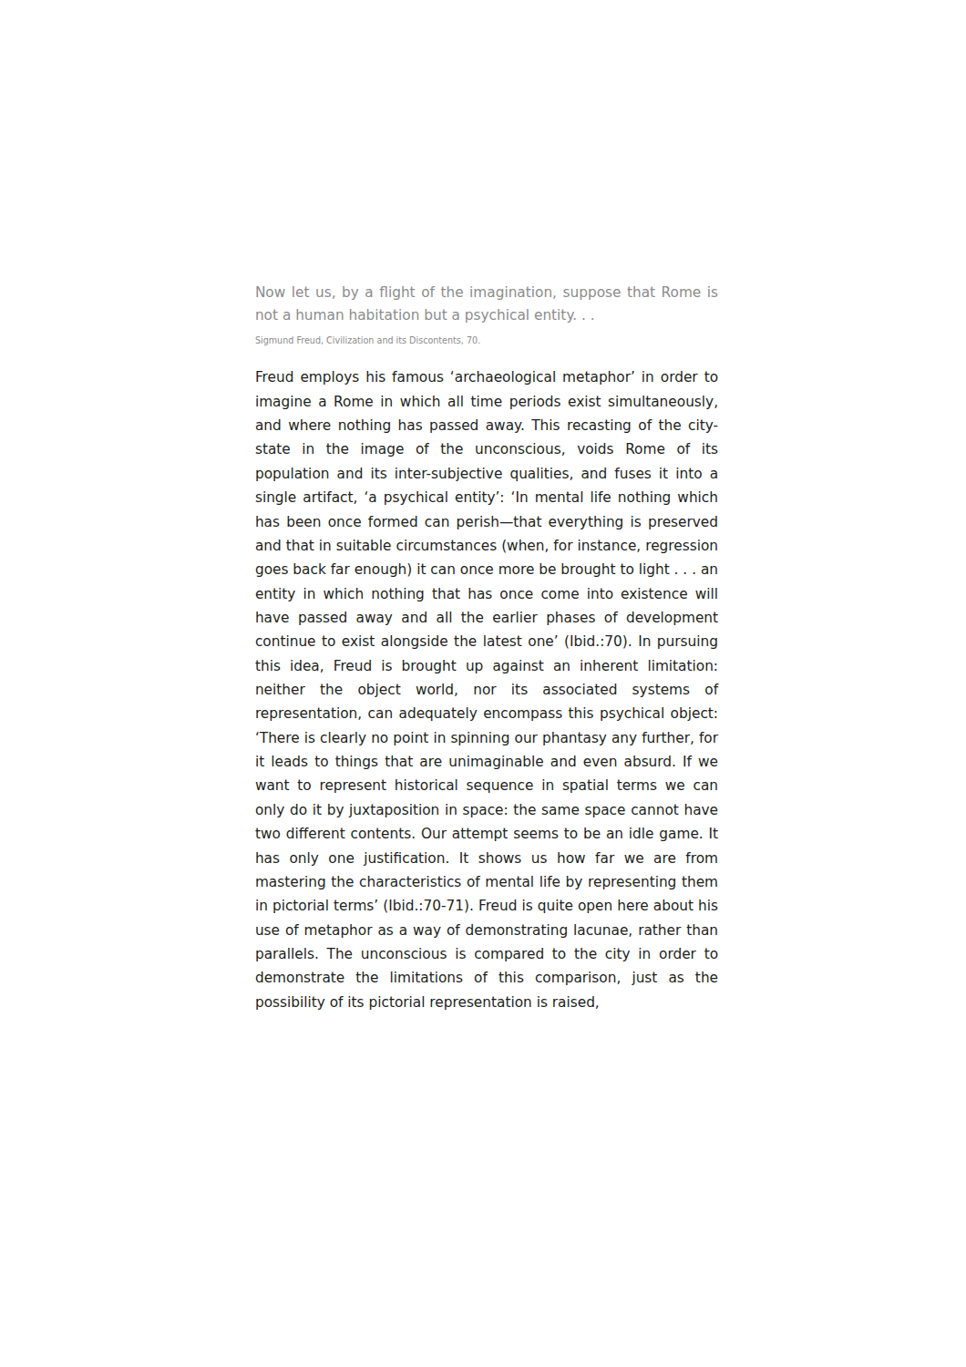Now let us, by a flight of the imagination, suppose that Rome is not a human habitation but a psychical entity. . .
Sigmund Freud, Civilization and its Discontents, 70.
Freud employs his famous ‘archaeological metaphor’ in order to imagine a Rome in which all time periods exist simultaneously, and where nothing has passed away. This recasting of the city-state in the image of the unconscious, voids Rome of its population and its inter-subjective qualities, and fuses it into a single artifact, ‘a psychical entity’: ‘In mental life nothing which has been once formed can perish—that everything is preserved and that in suitable circumstances (when, for instance, regression goes back far enough) it can once more be brought to light . . . an entity in which nothing that has once come into existence will have passed away and all the earlier phases of development continue to exist alongside the latest one’ (Ibid.:70). In pursuing this idea, Freud is brought up against an inherent limitation: neither the object world, nor its associated systems of representation, can adequately encompass this psychical object: ‘There is clearly no point in spinning our phantasy any further, for it leads to things that are unimaginable and even absurd. If we want to represent historical sequence in spatial terms we can only do it by juxtaposition in space: the same space cannot have two different contents. Our attempt seems to be an idle game. It has only one justification. It shows us how far we are from mastering the characteristics of mental life by representing them in pictorial terms’ (Ibid.:70-71). Freud is quite open here about his use of metaphor as a way of demonstrating lacunae, rather than parallels. The unconscious is compared to the city in order to demonstrate the limitations of this comparison, just as the possibility of its pictorial representation is raised,